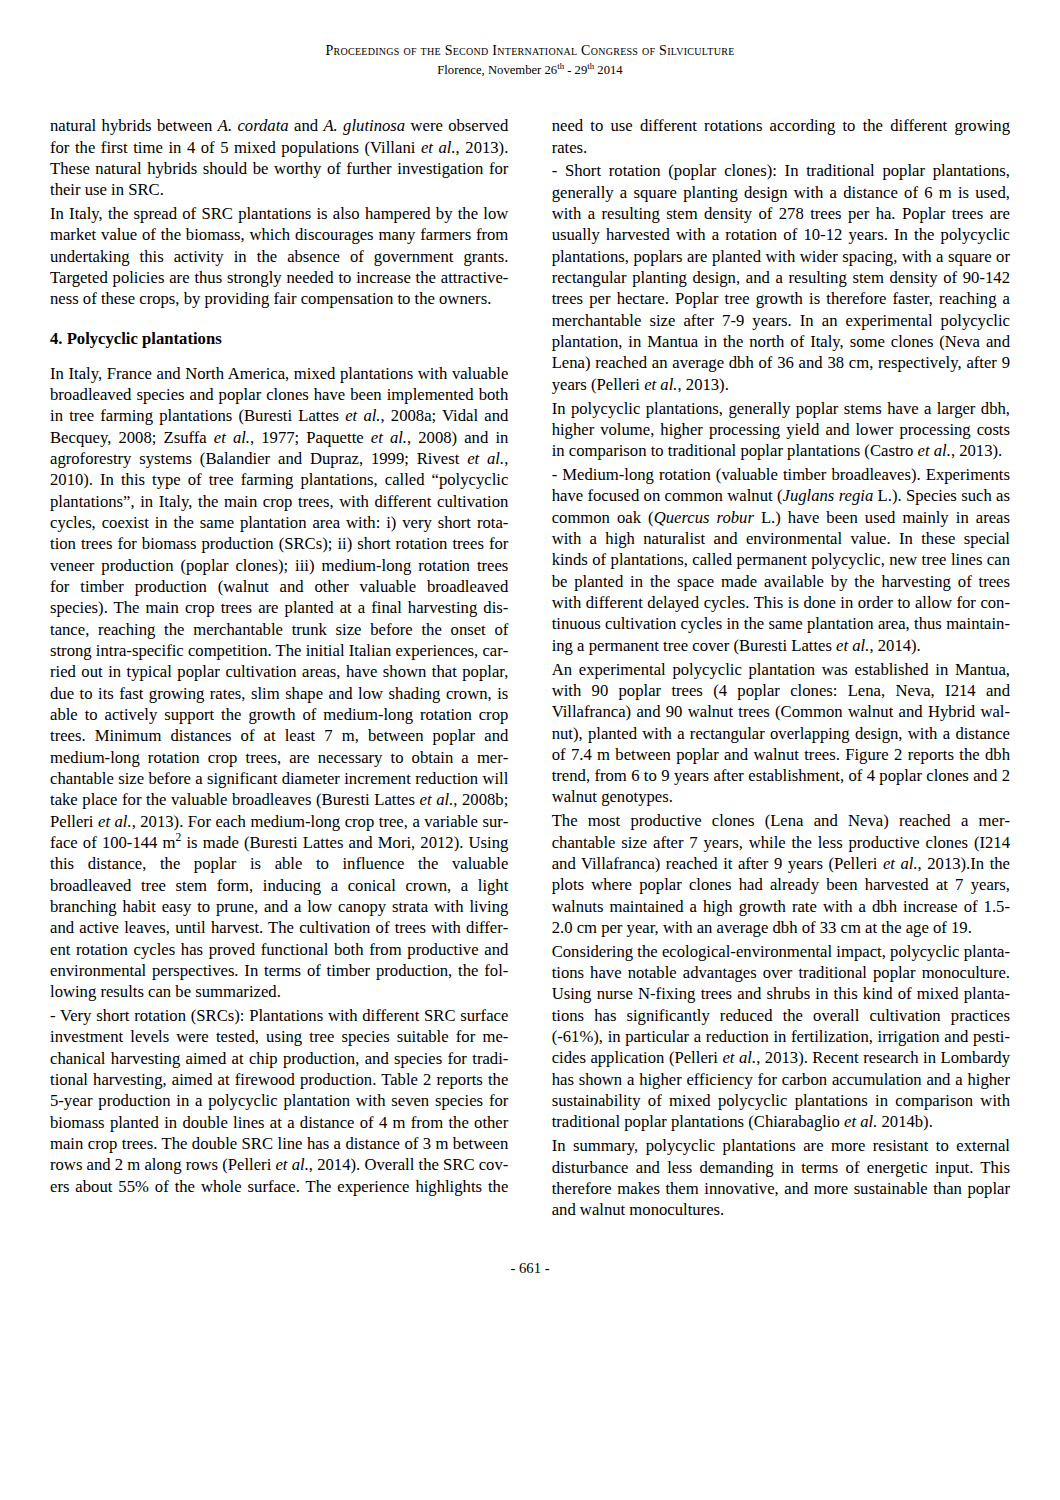Proceedings of the Second International Congress of Silviculture
Florence, November 26th - 29th 2014
natural hybrids between A. cordata and A. glutinosa were observed for the first time in 4 of 5 mixed populations (Villani et al., 2013). These natural hybrids should be worthy of further investigation for their use in SRC.
In Italy, the spread of SRC plantations is also hampered by the low market value of the biomass, which discourages many farmers from undertaking this activity in the absence of government grants. Targeted policies are thus strongly needed to increase the attractiveness of these crops, by providing fair compensation to the owners.
4. Polycyclic plantations
In Italy, France and North America, mixed plantations with valuable broadleaved species and poplar clones have been implemented both in tree farming plantations (Buresti Lattes et al., 2008a; Vidal and Becquey, 2008; Zsuffa et al., 1977; Paquette et al., 2008) and in agroforestry systems (Balandier and Dupraz, 1999; Rivest et al., 2010). In this type of tree farming plantations, called “polycyclic plantations”, in Italy, the main crop trees, with different cultivation cycles, coexist in the same plantation area with: i) very short rotation trees for biomass production (SRCs); ii) short rotation trees for veneer production (poplar clones); iii) medium-long rotation trees for timber production (walnut and other valuable broadleaved species). The main crop trees are planted at a final harvesting distance, reaching the merchantable trunk size before the onset of strong intra-specific competition. The initial Italian experiences, carried out in typical poplar cultivation areas, have shown that poplar, due to its fast growing rates, slim shape and low shading crown, is able to actively support the growth of medium-long rotation crop trees. Minimum distances of at least 7 m, between poplar and medium-long rotation crop trees, are necessary to obtain a merchantable size before a significant diameter increment reduction will take place for the valuable broadleaves (Buresti Lattes et al., 2008b; Pelleri et al., 2013). For each medium-long crop tree, a variable surface of 100-144 m2 is made (Buresti Lattes and Mori, 2012). Using this distance, the poplar is able to influence the valuable broadleaved tree stem form, inducing a conical crown, a light branching habit easy to prune, and a low canopy strata with living and active leaves, until harvest. The cultivation of trees with different rotation cycles has proved functional both from productive and environmental perspectives. In terms of timber production, the following results can be summarized.
- Very short rotation (SRCs): Plantations with different SRC surface investment levels were tested, using tree species suitable for mechanical harvesting aimed at chip production, and species for traditional harvesting, aimed at firewood production. Table 2 reports the 5-year production in a polycyclic plantation with seven species for biomass planted in double lines at a distance of 4 m from the other main crop trees. The double SRC line has a distance of 3 m between rows and 2 m along rows (Pelleri et al., 2014). Overall the SRC covers about 55% of the whole surface. The experience highlights the need to use different rotations according to the different growing rates.
- Short rotation (poplar clones): In traditional poplar plantations, generally a square planting design with a distance of 6 m is used, with a resulting stem density of 278 trees per ha. Poplar trees are usually harvested with a rotation of 10-12 years. In the polycyclic plantations, poplars are planted with wider spacing, with a square or rectangular planting design, and a resulting stem density of 90-142 trees per hectare. Poplar tree growth is therefore faster, reaching a merchantable size after 7-9 years. In an experimental polycyclic plantation, in Mantua in the north of Italy, some clones (Neva and Lena) reached an average dbh of 36 and 38 cm, respectively, after 9 years (Pelleri et al., 2013).
In polycyclic plantations, generally poplar stems have a larger dbh, higher volume, higher processing yield and lower processing costs in comparison to traditional poplar plantations (Castro et al., 2013).
- Medium-long rotation (valuable timber broadleaves). Experiments have focused on common walnut (Juglans regia L.). Species such as common oak (Quercus robur L.) have been used mainly in areas with a high naturalist and environmental value. In these special kinds of plantations, called permanent polycyclic, new tree lines can be planted in the space made available by the harvesting of trees with different delayed cycles. This is done in order to allow for continuous cultivation cycles in the same plantation area, thus maintaining a permanent tree cover (Buresti Lattes et al., 2014).
An experimental polycyclic plantation was established in Mantua, with 90 poplar trees (4 poplar clones: Lena, Neva, I214 and Villafranca) and 90 walnut trees (Common walnut and Hybrid walnut), planted with a rectangular overlapping design, with a distance of 7.4 m between poplar and walnut trees. Figure 2 reports the dbh trend, from 6 to 9 years after establishment, of 4 poplar clones and 2 walnut genotypes.
The most productive clones (Lena and Neva) reached a merchantable size after 7 years, while the less productive clones (I214 and Villafranca) reached it after 9 years (Pelleri et al., 2013).In the plots where poplar clones had already been harvested at 7 years, walnuts maintained a high growth rate with a dbh increase of 1.5-2.0 cm per year, with an average dbh of 33 cm at the age of 19.
Considering the ecological-environmental impact, polycyclic plantations have notable advantages over traditional poplar monoculture. Using nurse N-fixing trees and shrubs in this kind of mixed plantations has significantly reduced the overall cultivation practices (-61%), in particular a reduction in fertilization, irrigation and pesticides application (Pelleri et al., 2013). Recent research in Lombardy has shown a higher efficiency for carbon accumulation and a higher sustainability of mixed polycyclic plantations in comparison with traditional poplar plantations (Chiarabaglio et al. 2014b).
In summary, polycyclic plantations are more resistant to external disturbance and less demanding in terms of energetic input. This therefore makes them innovative, and more sustainable than poplar and walnut monocultures.
- 661 -